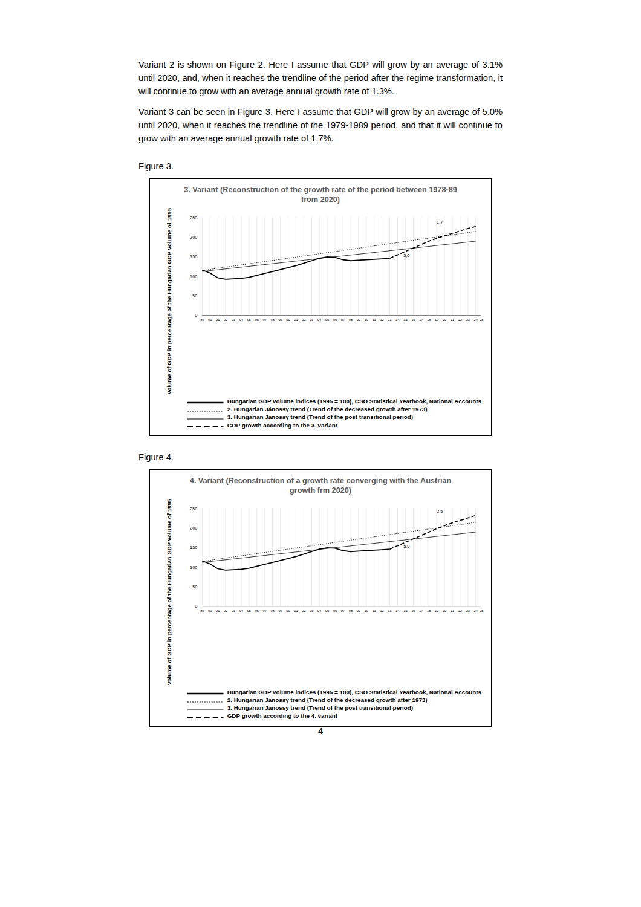Variant 2 is shown on Figure 2. Here I assume that GDP will grow by an average of 3.1% until 2020, and, when it reaches the trendline of the period after the regime transformation, it will continue to grow with an average annual growth rate of 1.3%.
Variant 3 can be seen in Figure 3. Here I assume that GDP will grow by an average of 5.0% until 2020, when it reaches the trendline of the 1979-1989 period, and that it will continue to grow with an average annual growth rate of 1.7%.
Figure 3.
3. Variant (Reconstruction of the growth rate of the period between 1978-89
from 2020)
Volume of GDP in percentage of the Hungarian GDP volume of 1995
250 200 150 100 50 0 1,7 5,0 89 90 91 92 93 94 95 96 97 98 99 00 01 02 03 04 05 06 07 08 09 10 11 12 13 14 15 16 17 18 19 20 21 22 23 24 25
Hungarian GDP volume indices (1995 = 100), CSO Statistical Yearbook, National Accounts
2. Hungarian Jánossy trend (Trend of the decreased growth after 1973)
3. Hungarian Jánossy trend (Trend of the post transitional period)
GDP growth according to the 3. variant
Figure 4.
4. Variant (Reconstruction of a growth rate converging with the Austrian
growth frm 2020)
Volume of GDP in percentage of the Hungarian GDP volume of 1995
250 200 150 100 50 0 2,5 5,0 89 90 91 92 93 94 95 96 97 98 99 00 01 02 03 04 05 06 07 08 09 10 11 12 13 14 15 16 17 18 19 20 21 22 23 24 25
Hungarian GDP volume indices (1995 = 100), CSO Statistical Yearbook, National Accounts
2. Hungarian Jánossy trend (Trend of the decreased growth after 1973)
3. Hungarian Jánossy trend (Trend of the post transitional period)
GDP growth according to the 4. variant
4